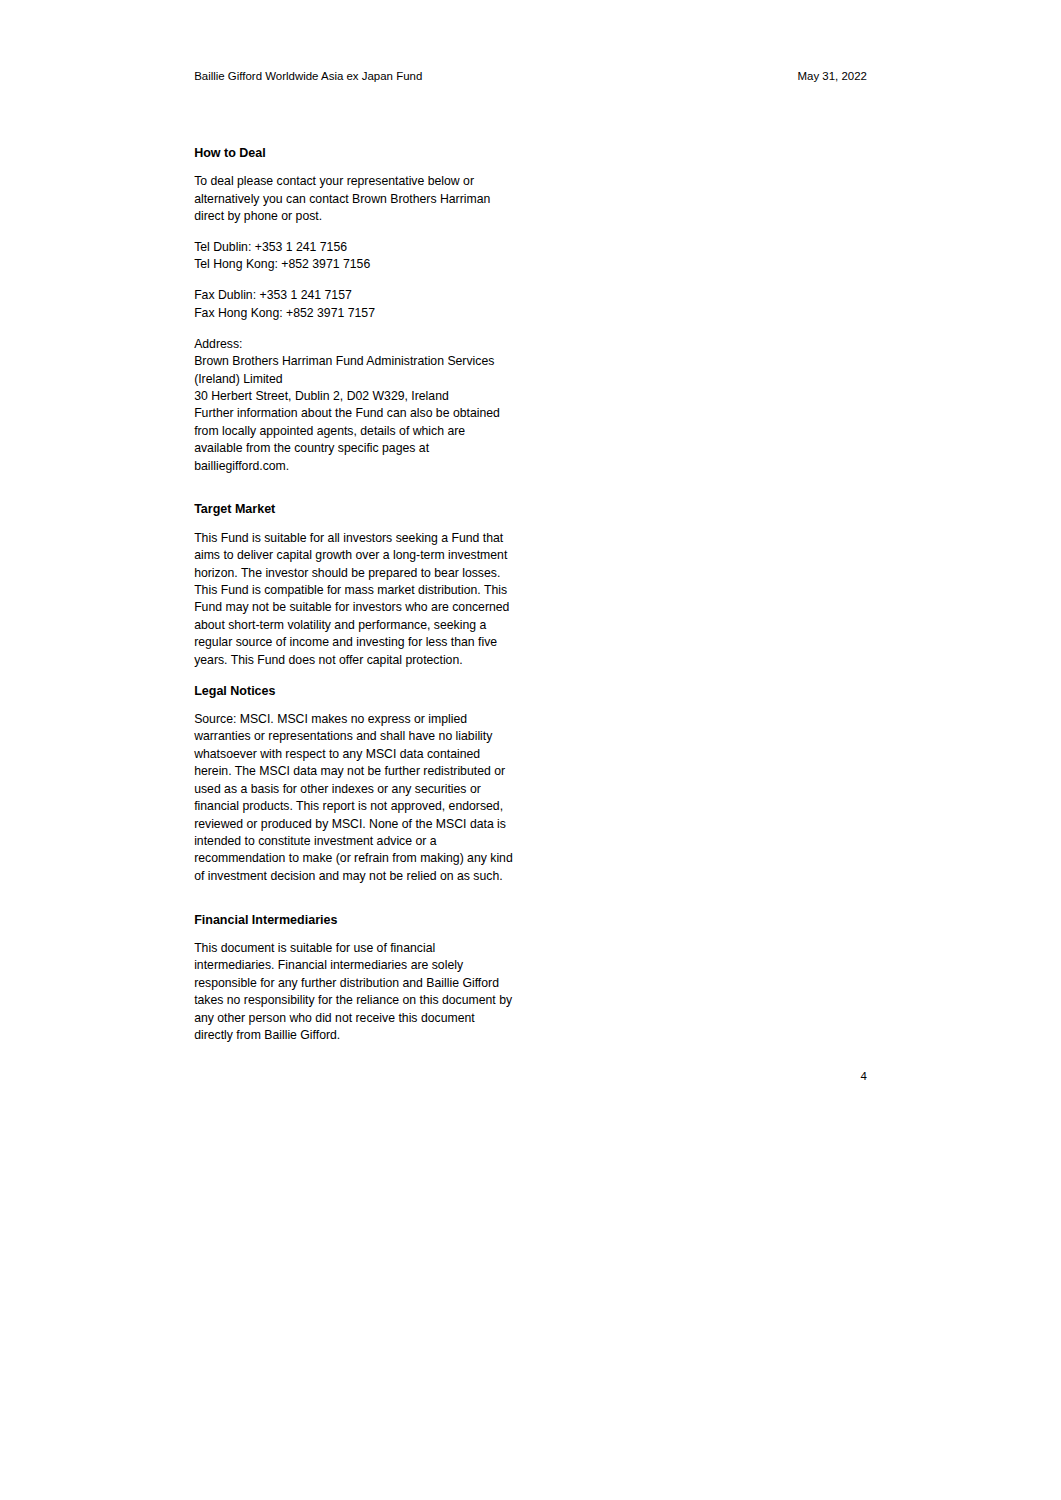Baillie Gifford Worldwide Asia ex Japan Fund
May 31, 2022
How to Deal
To deal please contact your representative below or alternatively you can contact Brown Brothers Harriman direct by phone or post.
Tel Dublin: +353 1 241 7156
Tel Hong Kong: +852 3971 7156
Fax Dublin: +353 1 241 7157
Fax Hong Kong: +852 3971 7157
Address:
Brown Brothers Harriman Fund Administration Services (Ireland) Limited
30 Herbert Street, Dublin 2, D02 W329, Ireland
Further information about the Fund can also be obtained from locally appointed agents, details of which are available from the country specific pages at bailliegifford.com.
Target Market
This Fund is suitable for all investors seeking a Fund that aims to deliver capital growth over a long-term investment horizon. The investor should be prepared to bear losses. This Fund is compatible for mass market distribution. This Fund may not be suitable for investors who are concerned about short-term volatility and performance, seeking a regular source of income and investing for less than five years. This Fund does not offer capital protection.
Legal Notices
Source: MSCI. MSCI makes no express or implied warranties or representations and shall have no liability whatsoever with respect to any MSCI data contained herein. The MSCI data may not be further redistributed or used as a basis for other indexes or any securities or financial products. This report is not approved, endorsed, reviewed or produced by MSCI. None of the MSCI data is intended to constitute investment advice or a recommendation to make (or refrain from making) any kind of investment decision and may not be relied on as such.
Financial Intermediaries
This document is suitable for use of financial intermediaries. Financial intermediaries are solely responsible for any further distribution and Baillie Gifford takes no responsibility for the reliance on this document by any other person who did not receive this document directly from Baillie Gifford.
4